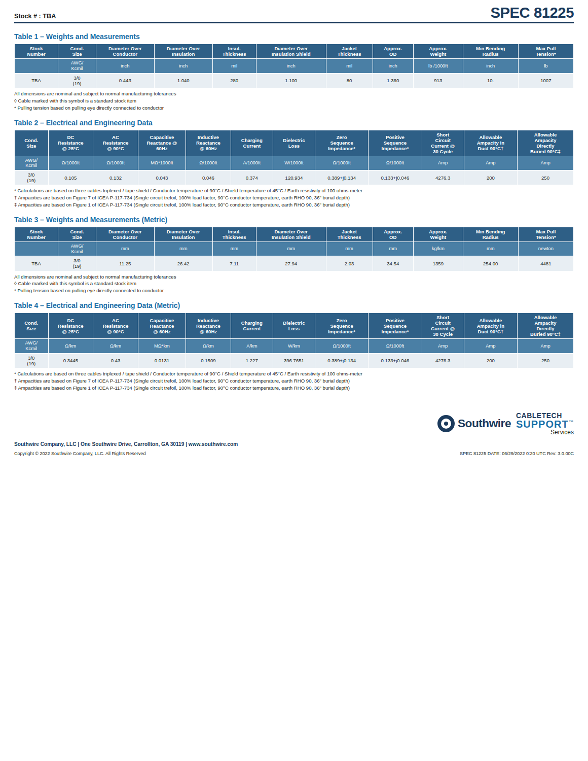Stock # : TBA
SPEC 81225
Table 1 – Weights and Measurements
| Stock Number | Cond. Size | Diameter Over Conductor | Diameter Over Insulation | Insul. Thickness | Diameter Over Insulation Shield | Jacket Thickness | Approx. OD | Approx. Weight | Min Bending Radius | Max Pull Tension* |
| --- | --- | --- | --- | --- | --- | --- | --- | --- | --- | --- |
| | AWG/ Kcmil | inch | inch | mil | inch | mil | inch | lb /1000ft | inch | lb |
| TBA | 3/0 (19) | 0.443 | 1.040 | 280 | 1.100 | 80 | 1.360 | 913 | 10. | 1007 |
All dimensions are nominal and subject to normal manufacturing tolerances
◊ Cable marked with this symbol is a standard stock item
* Pulling tension based on pulling eye directly connected to conductor
Table 2 – Electrical and Engineering Data
| Cond. Size | DC Resistance @ 25°C | AC Resistance @ 90°C | Capacitive Reactance @ 60Hz | Inductive Reactance @ 60Hz | Charging Current | Dielectric Loss | Zero Sequence Impedance* | Positive Sequence Impedance* | Short Circuit Current @ 30 Cycle | Allowable Ampacity in Duct 90°C† | Allowable Ampacity Directly Buried 90°C‡ |
| --- | --- | --- | --- | --- | --- | --- | --- | --- | --- | --- | --- |
| AWG/ Kcmil | Ω/1000ft | Ω/1000ft | MΩ*1000ft | Ω/1000ft | A/1000ft | W/1000ft | Ω/1000ft | Ω/1000ft | Amp | Amp | Amp |
| 3/0 (19) | 0.105 | 0.132 | 0.043 | 0.046 | 0.374 | 120.934 | 0.389+j0.134 | 0.133+j0.046 | 4276.3 | 200 | 250 |
* Calculations are based on three cables triplexed / tape shield / Conductor temperature of 90°C / Shield temperature of 45°C / Earth resistivity of 100 ohms-meter
† Ampacities are based on Figure 7 of ICEA P-117-734 (Single circuit trefoil, 100% load factor, 90°C conductor temperature, earth RHO 90, 36" burial depth)
‡ Ampacities are based on Figure 1 of ICEA P-117-734 (Single circuit trefoil, 100% load factor, 90°C conductor temperature, earth RHO 90, 36" burial depth)
Table 3 – Weights and Measurements (Metric)
| Stock Number | Cond. Size | Diameter Over Conductor | Diameter Over Insulation | Insul. Thickness | Diameter Over Insulation Shield | Jacket Thickness | Approx. OD | Approx. Weight | Min Bending Radius | Max Pull Tension* |
| --- | --- | --- | --- | --- | --- | --- | --- | --- | --- | --- |
| | AWG/ Kcmil | mm | mm | mm | mm | mm | mm | kg/km | mm | newton |
| TBA | 3/0 (19) | 11.25 | 26.42 | 7.11 | 27.94 | 2.03 | 34.54 | 1359 | 254.00 | 4481 |
All dimensions are nominal and subject to normal manufacturing tolerances
◊ Cable marked with this symbol is a standard stock item
* Pulling tension based on pulling eye directly connected to conductor
Table 4 – Electrical and Engineering Data (Metric)
| Cond. Size | DC Resistance @ 25°C | AC Resistance @ 90°C | Capacitive Reactance @ 60Hz | Inductive Reactance @ 60Hz | Charging Current | Dielectric Loss | Zero Sequence Impedance* | Positive Sequence Impedance* | Short Circuit Current @ 30 Cycle | Allowable Ampacity in Duct 90°C† | Allowable Ampacity Directly Buried 90°C‡ |
| --- | --- | --- | --- | --- | --- | --- | --- | --- | --- | --- | --- |
| AWG/ Kcmil | Ω/km | Ω/km | MΩ*km | Ω/km | A/km | W/km | Ω/1000ft | Ω/1000ft | Amp | Amp | Amp |
| 3/0 (19) | 0.3445 | 0.43 | 0.0131 | 0.1509 | 1.227 | 396.7651 | 0.389+j0.134 | 0.133+j0.046 | 4276.3 | 200 | 250 |
* Calculations are based on three cables triplexed / tape shield / Conductor temperature of 90°C / Shield temperature of 45°C / Earth resistivity of 100 ohms-meter
† Ampacities are based on Figure 7 of ICEA P-117-734 (Single circuit trefoil, 100% load factor, 90°C conductor temperature, earth RHO 90, 36" burial depth)
‡ Ampacities are based on Figure 1 of ICEA P-117-734 (Single circuit trefoil, 100% load factor, 90°C conductor temperature, earth RHO 90, 36" burial depth)
Southwire
CABLETECH
SUPPORT™
Services
Southwire Company, LLC | One Southwire Drive, Carrollton, GA 30119 | www.southwire.com
Copyright © 2022 Southwire Company, LLC. All Rights Reserved
SPEC 81225 DATE: 06/29/2022 0:20 UTC Rev: 3.0.00C